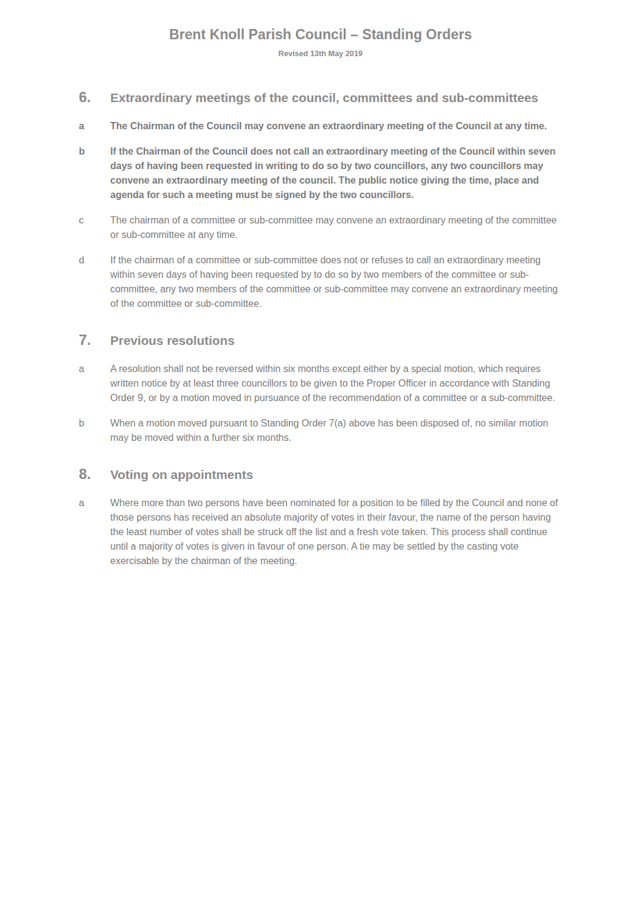Brent Knoll Parish Council – Standing Orders
Revised 13th May 2019
6. Extraordinary meetings of the council, committees and sub-committees
a
The Chairman of the Council may convene an extraordinary meeting of the Council at any time.
b
If the Chairman of the Council does not call an extraordinary meeting of the Council within seven days of having been requested in writing to do so by two councillors, any two councillors may convene an extraordinary meeting of the council. The public notice giving the time, place and agenda for such a meeting must be signed by the two councillors.
c
The chairman of a committee or sub-committee may convene an extraordinary meeting of the committee or sub-committee at any time.
d
If the chairman of a committee or sub-committee does not or refuses to call an extraordinary meeting within seven days of having been requested by to do so by two members of the committee or sub-committee, any two members of the committee or sub-committee may convene an extraordinary meeting of the committee or sub-committee.
7. Previous resolutions
a
A resolution shall not be reversed within six months except either by a special motion, which requires written notice by at least three councillors to be given to the Proper Officer in accordance with Standing Order 9, or by a motion moved in pursuance of the recommendation of a committee or a sub-committee.
b
When a motion moved pursuant to Standing Order 7(a) above has been disposed of, no similar motion may be moved within a further six months.
8. Voting on appointments
a
Where more than two persons have been nominated for a position to be filled by the Council and none of those persons has received an absolute majority of votes in their favour, the name of the person having the least number of votes shall be struck off the list and a fresh vote taken. This process shall continue until a majority of votes is given in favour of one person. A tie may be settled by the casting vote exercisable by the chairman of the meeting.